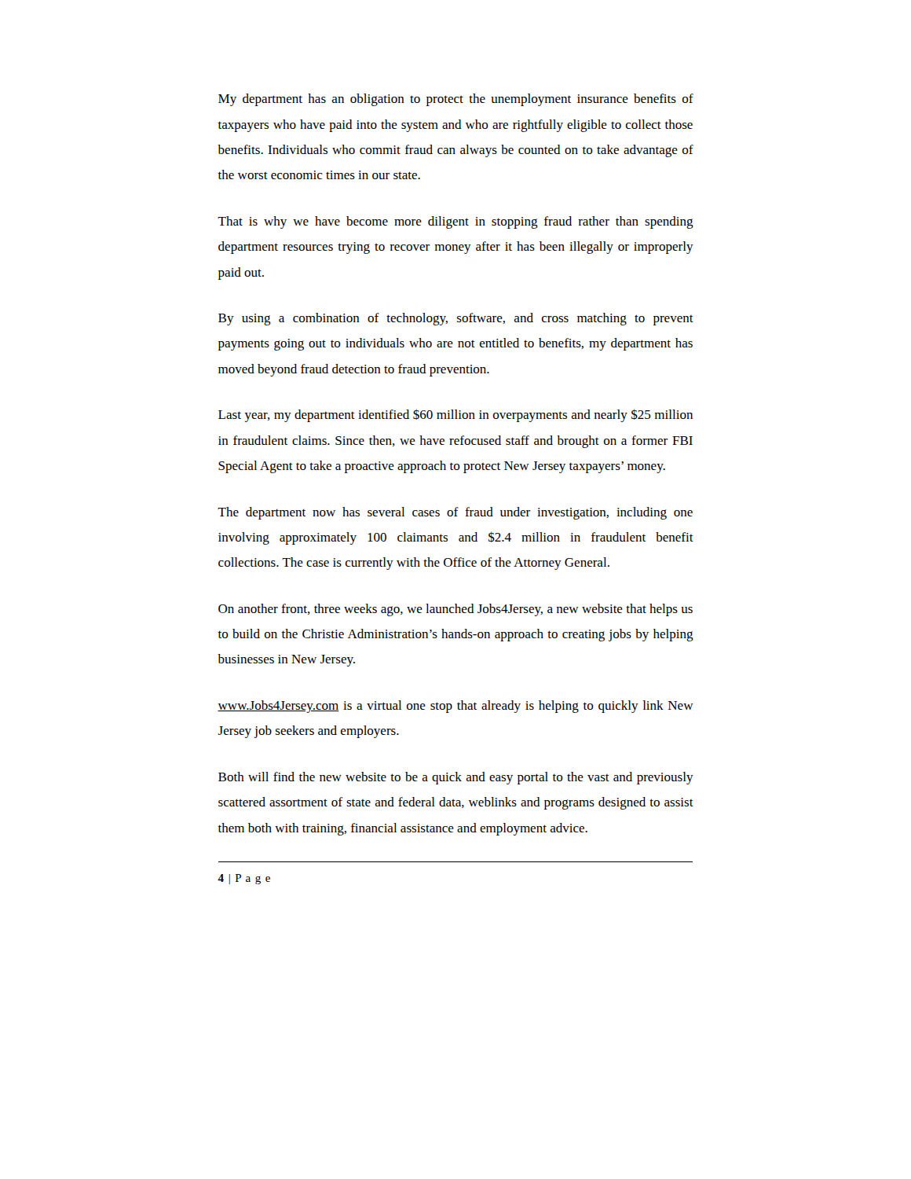My department has an obligation to protect the unemployment insurance benefits of taxpayers who have paid into the system and who are rightfully eligible to collect those benefits. Individuals who commit fraud can always be counted on to take advantage of the worst economic times in our state.
That is why we have become more diligent in stopping fraud rather than spending department resources trying to recover money after it has been illegally or improperly paid out.
By using a combination of technology, software, and cross matching to prevent payments going out to individuals who are not entitled to benefits, my department has moved beyond fraud detection to fraud prevention.
Last year, my department identified $60 million in overpayments and nearly $25 million in fraudulent claims. Since then, we have refocused staff and brought on a former FBI Special Agent to take a proactive approach to protect New Jersey taxpayers’ money.
The department now has several cases of fraud under investigation, including one involving approximately 100 claimants and $2.4 million in fraudulent benefit collections. The case is currently with the Office of the Attorney General.
On another front, three weeks ago, we launched Jobs4Jersey, a new website that helps us to build on the Christie Administration’s hands-on approach to creating jobs by helping businesses in New Jersey.
www.Jobs4Jersey.com is a virtual one stop that already is helping to quickly link New Jersey job seekers and employers.
Both will find the new website to be a quick and easy portal to the vast and previously scattered assortment of state and federal data, weblinks and programs designed to assist them both with training, financial assistance and employment advice.
4 | P a g e